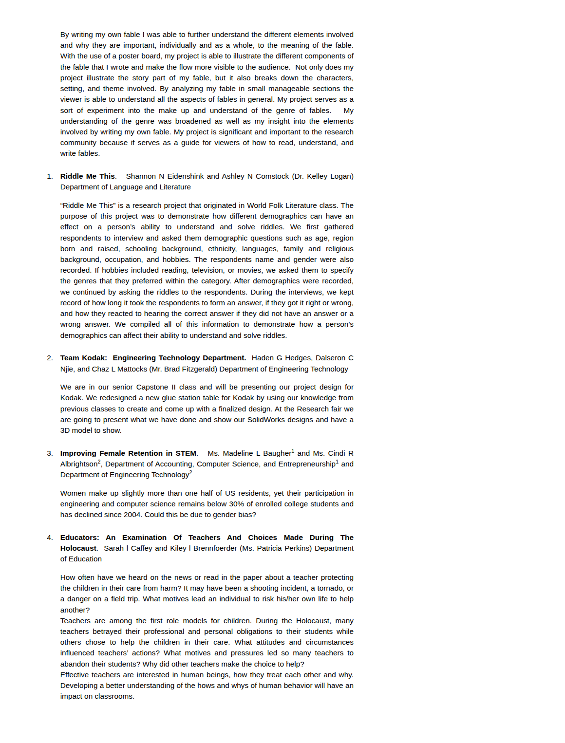By writing my own fable I was able to further understand the different elements involved and why they are important, individually and as a whole, to the meaning of the fable. With the use of a poster board, my project is able to illustrate the different components of the fable that I wrote and make the flow more visible to the audience. Not only does my project illustrate the story part of my fable, but it also breaks down the characters, setting, and theme involved. By analyzing my fable in small manageable sections the viewer is able to understand all the aspects of fables in general. My project serves as a sort of experiment into the make up and understand of the genre of fables. My understanding of the genre was broadened as well as my insight into the elements involved by writing my own fable. My project is significant and important to the research community because if serves as a guide for viewers of how to read, understand, and write fables.
Riddle Me This. Shannon N Eidenshink and Ashley N Comstock (Dr. Kelley Logan) Department of Language and Literature
“Riddle Me This” is a research project that originated in World Folk Literature class. The purpose of this project was to demonstrate how different demographics can have an effect on a person’s ability to understand and solve riddles. We first gathered respondents to interview and asked them demographic questions such as age, region born and raised, schooling background, ethnicity, languages, family and religious background, occupation, and hobbies. The respondents name and gender were also recorded. If hobbies included reading, television, or movies, we asked them to specify the genres that they preferred within the category. After demographics were recorded, we continued by asking the riddles to the respondents. During the interviews, we kept record of how long it took the respondents to form an answer, if they got it right or wrong, and how they reacted to hearing the correct answer if they did not have an answer or a wrong answer. We compiled all of this information to demonstrate how a person’s demographics can affect their ability to understand and solve riddles.
Team Kodak: Engineering Technology Department. Haden G Hedges, Dalseron C Njie, and Chaz L Mattocks (Mr. Brad Fitzgerald) Department of Engineering Technology
We are in our senior Capstone II class and will be presenting our project design for Kodak. We redesigned a new glue station table for Kodak by using our knowledge from previous classes to create and come up with a finalized design. At the Research fair we are going to present what we have done and show our SolidWorks designs and have a 3D model to show.
Improving Female Retention in STEM. Ms. Madeline L Baugher1 and Ms. Cindi R Albrightson2, Department of Accounting, Computer Science, and Entrepreneurship1 and Department of Engineering Technology2
Women make up slightly more than one half of US residents, yet their participation in engineering and computer science remains below 30% of enrolled college students and has declined since 2004. Could this be due to gender bias?
Educators: An Examination Of Teachers And Choices Made During The Holocaust. Sarah l Caffey and Kiley l Brennfoerder (Ms. Patricia Perkins) Department of Education
How often have we heard on the news or read in the paper about a teacher protecting the children in their care from harm? It may have been a shooting incident, a tornado, or a danger on a field trip. What motives lead an individual to risk his/her own life to help another?
Teachers are among the first role models for children. During the Holocaust, many teachers betrayed their professional and personal obligations to their students while others chose to help the children in their care. What attitudes and circumstances influenced teachers’ actions? What motives and pressures led so many teachers to abandon their students? Why did other teachers make the choice to help?
Effective teachers are interested in human beings, how they treat each other and why. Developing a better understanding of the hows and whys of human behavior will have an impact on classrooms.